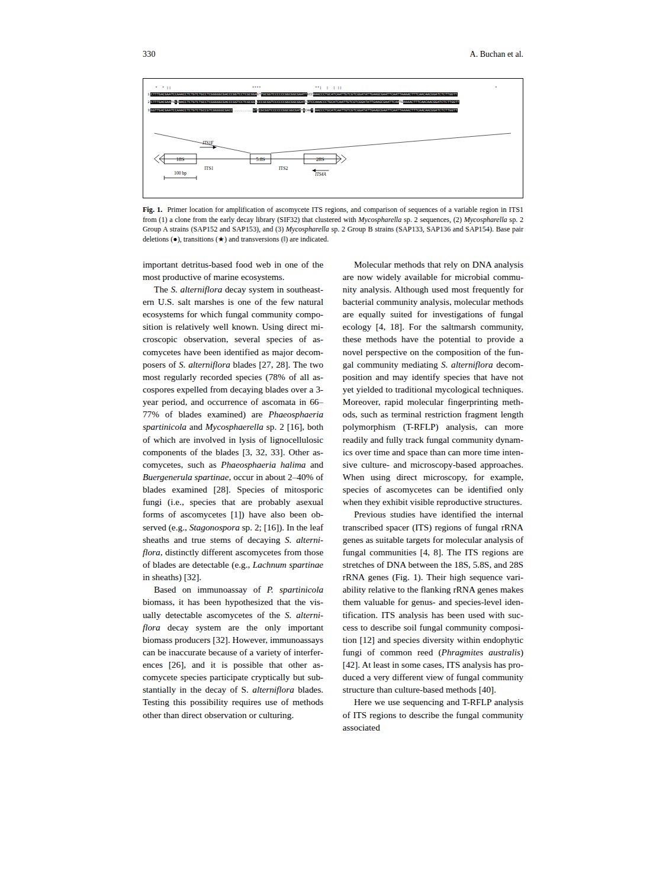330 A. Buchan et al.
* * || **** **| | | || * 1 CTTTGACGAATCCAAACCTCTGTCTGCCTCGGGGGCGACCCGGTCCTCGCGGAGTTGCGGTCCCCCCGGCGGCGAATTGCCAAACCCTGCATCAATTGTCGTCGGATATTGAAGCGAATTCAATTAAAACTTTCAACAACGGATCTCTTGGTT 2 CTTTGACGAATGCGAACCTCTGTCTGCCTCGGGGGCGACCCGGTCCTCGCGG. CCCGCGGTCCCCCCGGCGGCGGATCGTCCAAACCCTGCATCAATTGTCGTCGGATATTGAAGCGAATTCAATGAAAACTTTCAACAACGGATCTCTTGGTT 3 GGTTGACGAATCCAAACCTCTGTCTGCCGTCGGGGGCGACC.......... GTCCGCGGTCCCCCCGGCGGCGATTGCAAT. AACCCTGCATCAATTGTCGTCGGATATTGAAGCGAATTCAATTAAAACTTTCAACAACGGATCTCTTGGTT
18S ITS1F ITS1 5.8S ITS2 28S ITS4A 100 bp
Fig. 1. Primer location for amplification of ascomycete ITS regions, and comparison of sequences of a variable region in ITS1 from (1) a clone from the early decay library (SIF32) that clustered with Mycospharella sp. 2 sequences, (2) Mycospharella sp. 2 Group A strains (SAP152 and SAP153), and (3) Mycospharella sp. 2 Group B strains (SAP133, SAP136 and SAP154). Base pair deletions (●), transitions (★) and transversions (‖) are indicated.
important detritus-based food web in one of the most productive of marine ecosystems.
The S. alterniflora decay system in southeastern U.S. salt marshes is one of the few natural ecosystems for which fungal community composition is relatively well known. Using direct microscopic observation, several species of ascomycetes have been identified as major decomposers of S. alterniflora blades [27, 28]. The two most regularly recorded species (78% of all ascospores expelled from decaying blades over a 3-year period, and occurrence of ascomata in 66–77% of blades examined) are Phaeosphaeria spartinicola and Mycosphaerella sp. 2 [16], both of which are involved in lysis of lignocellulosic components of the blades [3, 32, 33]. Other ascomycetes, such as Phaeosphaeria halima and Buergenerula spartinae, occur in about 2–40% of blades examined [28]. Species of mitosporic fungi (i.e., species that are probably asexual forms of ascomycetes [1]) have also been observed (e.g., Stagonospora sp. 2; [16]). In the leaf sheaths and true stems of decaying S. alterniflora, distinctly different ascomycetes from those of blades are detectable (e.g., Lachnum spartinae in sheaths) [32].
Based on immunoassay of P. spartinicola biomass, it has been hypothesized that the visually detectable ascomycetes of the S. alterniflora decay system are the only important biomass producers [32]. However, immunoassays can be inaccurate because of a variety of interferences [26], and it is possible that other ascomycete species participate cryptically but substantially in the decay of S. alterniflora blades. Testing this possibility requires use of methods other than direct observation or culturing.
Molecular methods that rely on DNA analysis are now widely available for microbial community analysis. Although used most frequently for bacterial community analysis, molecular methods are equally suited for investigations of fungal ecology [4, 18]. For the saltmarsh community, these methods have the potential to provide a novel perspective on the composition of the fungal community mediating S. alterniflora decomposition and may identify species that have not yet yielded to traditional mycological techniques. Moreover, rapid molecular fingerprinting methods, such as terminal restriction fragment length polymorphism (T-RFLP) analysis, can more readily and fully track fungal community dynamics over time and space than can more time intensive culture- and microscopy-based approaches. When using direct microscopy, for example, species of ascomycetes can be identified only when they exhibit visible reproductive structures.
Previous studies have identified the internal transcribed spacer (ITS) regions of fungal rRNA genes as suitable targets for molecular analysis of fungal communities [4, 8]. The ITS regions are stretches of DNA between the 18S, 5.8S, and 28S rRNA genes (Fig. 1). Their high sequence variability relative to the flanking rRNA genes makes them valuable for genus- and species-level identification. ITS analysis has been used with success to describe soil fungal community composition [12] and species diversity within endophytic fungi of common reed (Phragmites australis) [42]. At least in some cases, ITS analysis has produced a very different view of fungal community structure than culture-based methods [40].
Here we use sequencing and T-RFLP analysis of ITS regions to describe the fungal community associated